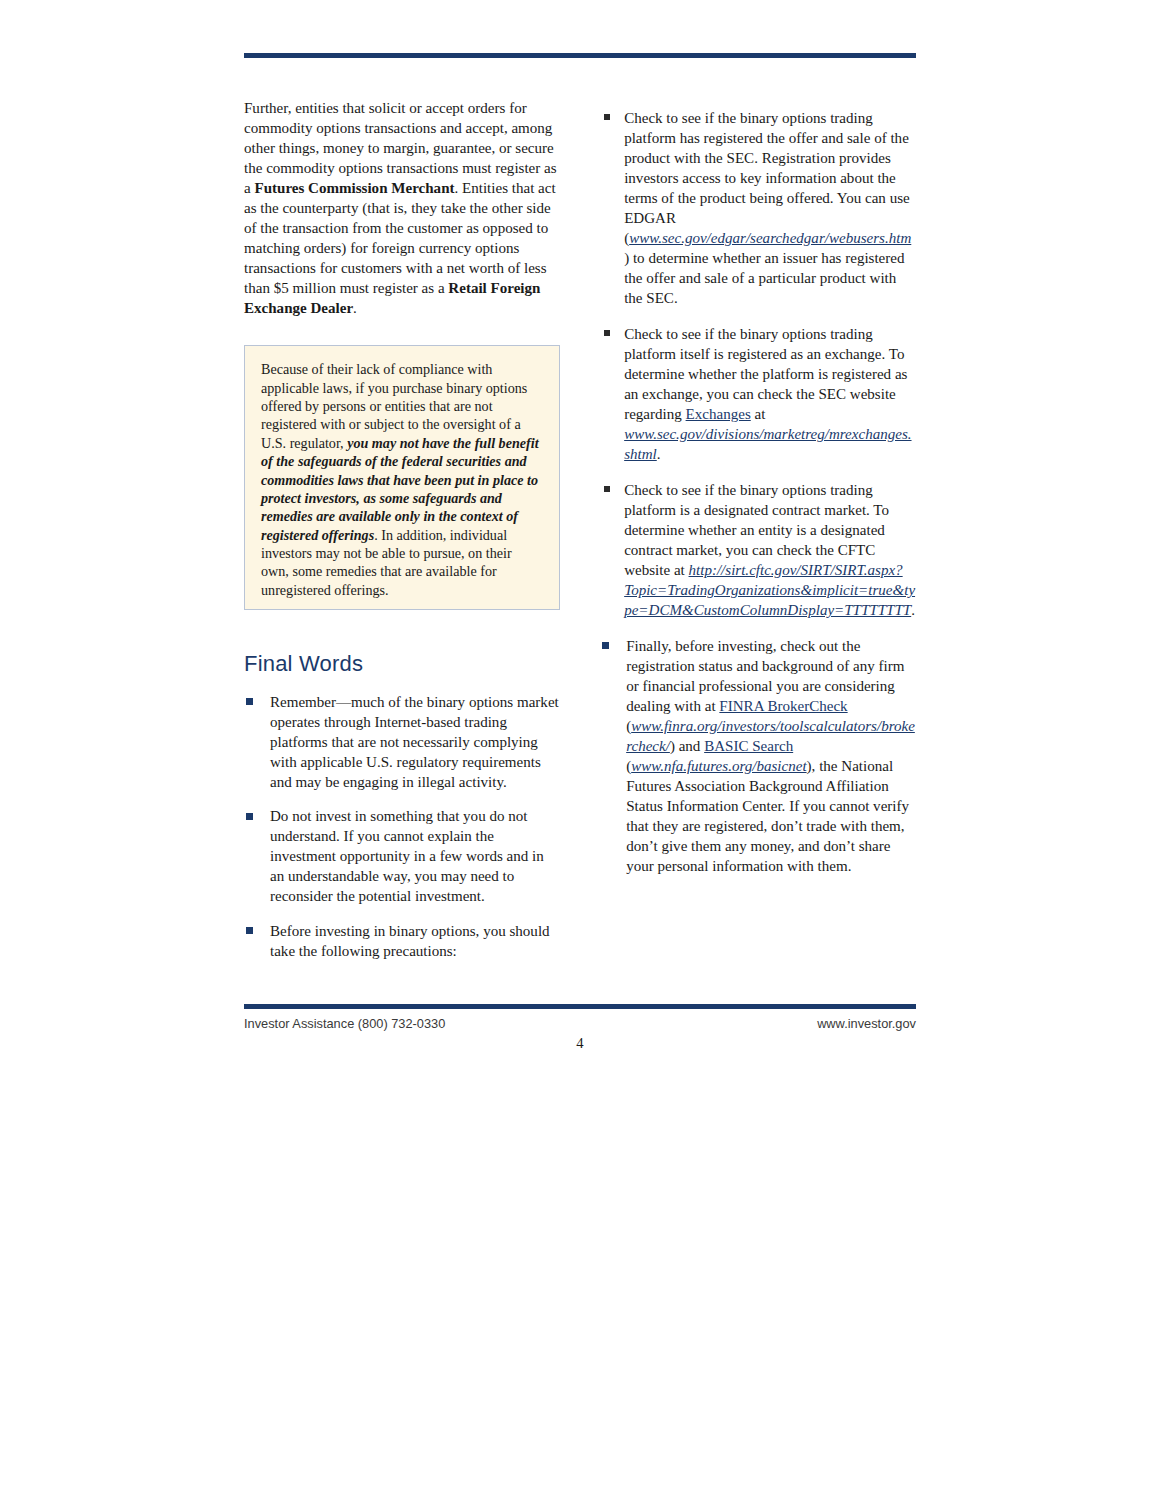Further, entities that solicit or accept orders for commodity options transactions and accept, among other things, money to margin, guarantee, or secure the commodity options transactions must register as a Futures Commission Merchant. Entities that act as the counterparty (that is, they take the other side of the transaction from the customer as opposed to matching orders) for foreign currency options transactions for customers with a net worth of less than $5 million must register as a Retail Foreign Exchange Dealer.
Because of their lack of compliance with applicable laws, if you purchase binary options offered by persons or entities that are not registered with or subject to the oversight of a U.S. regulator, you may not have the full benefit of the safeguards of the federal securities and commodities laws that have been put in place to protect investors, as some safeguards and remedies are available only in the context of registered offerings. In addition, individual investors may not be able to pursue, on their own, some remedies that are available for unregistered offerings.
Final Words
Remember—much of the binary options market operates through Internet-based trading platforms that are not necessarily complying with applicable U.S. regulatory requirements and may be engaging in illegal activity.
Do not invest in something that you do not understand. If you cannot explain the investment opportunity in a few words and in an understandable way, you may need to reconsider the potential investment.
Before investing in binary options, you should take the following precautions:
Check to see if the binary options trading platform has registered the offer and sale of the product with the SEC. Registration provides investors access to key information about the terms of the product being offered. You can use EDGAR (www.sec.gov/edgar/searchedgar/webusers.htm) to determine whether an issuer has registered the offer and sale of a particular product with the SEC.
Check to see if the binary options trading platform itself is registered as an exchange. To determine whether the platform is registered as an exchange, you can check the SEC website regarding Exchanges at www.sec.gov/divisions/marketreg/mrexchanges.shtml.
Check to see if the binary options trading platform is a designated contract market. To determine whether an entity is a designated contract market, you can check the CFTC website at http://sirt.cftc.gov/SIRT/SIRT.aspx?Topic=TradingOrganizations&implicit=true&type=DCM&CustomColumnDisplay=TTTTTTTT.
Finally, before investing, check out the registration status and background of any firm or financial professional you are considering dealing with at FINRA BrokerCheck (www.finra.org/investors/toolscalculators/brokercheck/) and BASIC Search (www.nfa.futures.org/basicnet), the National Futures Association Background Affiliation Status Information Center. If you cannot verify that they are registered, don’t trade with them, don’t give them any money, and don’t share your personal information with them.
Investor Assistance (800) 732-0330 www.investor.gov
4